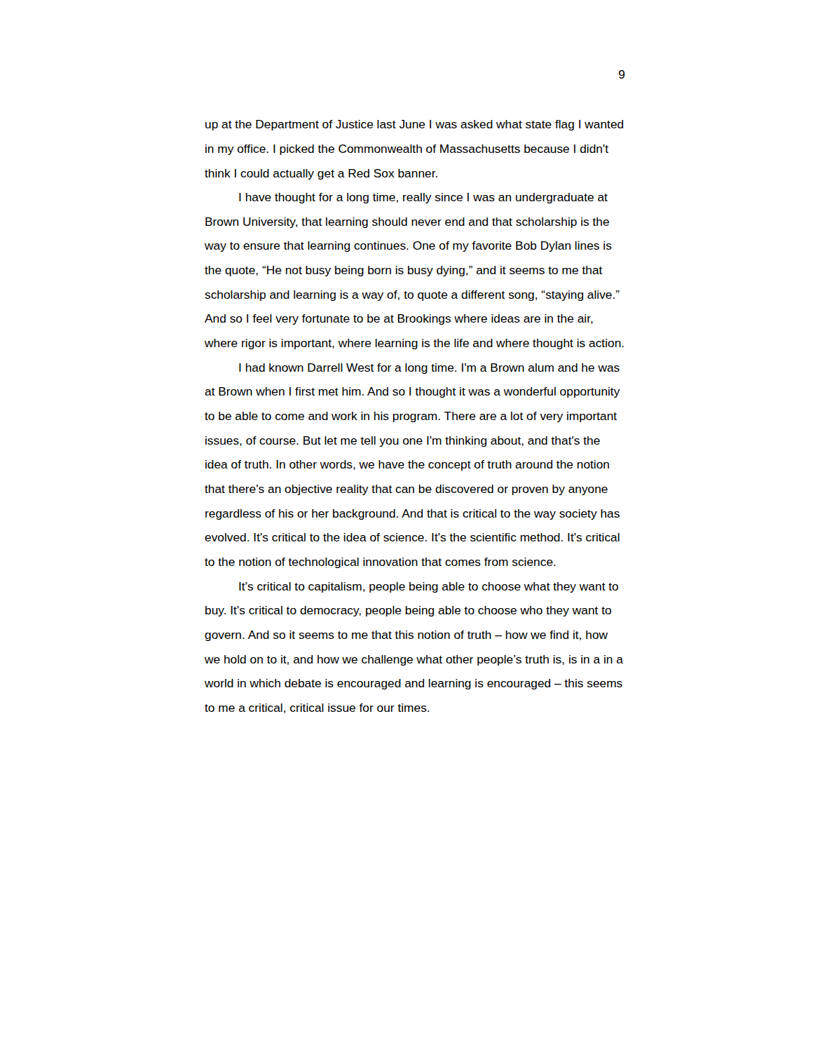9
up at the Department of Justice last June I was asked what state flag I wanted in my office. I picked the Commonwealth of Massachusetts because I didn't think I could actually get a Red Sox banner.
I have thought for a long time, really since I was an undergraduate at Brown University, that learning should never end and that scholarship is the way to ensure that learning continues. One of my favorite Bob Dylan lines is the quote, “He not busy being born is busy dying,” and it seems to me that scholarship and learning is a way of, to quote a different song, “staying alive.” And so I feel very fortunate to be at Brookings where ideas are in the air, where rigor is important, where learning is the life and where thought is action.
I had known Darrell West for a long time. I'm a Brown alum and he was at Brown when I first met him. And so I thought it was a wonderful opportunity to be able to come and work in his program. There are a lot of very important issues, of course. But let me tell you one I'm thinking about, and that's the idea of truth. In other words, we have the concept of truth around the notion that there's an objective reality that can be discovered or proven by anyone regardless of his or her background. And that is critical to the way society has evolved. It's critical to the idea of science. It's the scientific method. It's critical to the notion of technological innovation that comes from science.
It's critical to capitalism, people being able to choose what they want to buy. It's critical to democracy, people being able to choose who they want to govern. And so it seems to me that this notion of truth – how we find it, how we hold on to it, and how we challenge what other people’s truth is, is in a in a world in which debate is encouraged and learning is encouraged – this seems to me a critical, critical issue for our times.